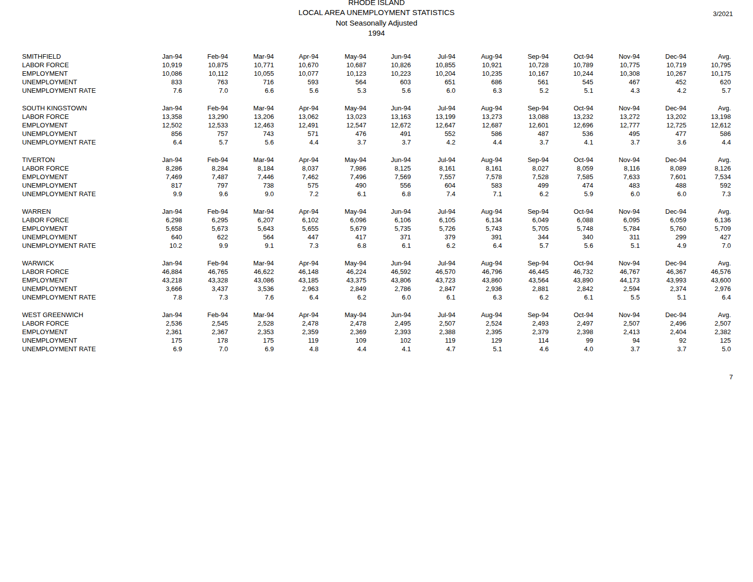3/2021
RHODE ISLAND
LOCAL AREA UNEMPLOYMENT STATISTICS
Not Seasonally Adjusted
1994
| SMITHFIELD | Jan-94 | Feb-94 | Mar-94 | Apr-94 | May-94 | Jun-94 | Jul-94 | Aug-94 | Sep-94 | Oct-94 | Nov-94 | Dec-94 | Avg. |
| --- | --- | --- | --- | --- | --- | --- | --- | --- | --- | --- | --- | --- | --- |
| LABOR FORCE | 10,919 | 10,875 | 10,771 | 10,670 | 10,687 | 10,826 | 10,855 | 10,921 | 10,728 | 10,789 | 10,775 | 10,719 | 10,795 |
| EMPLOYMENT | 10,086 | 10,112 | 10,055 | 10,077 | 10,123 | 10,223 | 10,204 | 10,235 | 10,167 | 10,244 | 10,308 | 10,267 | 10,175 |
| UNEMPLOYMENT | 833 | 763 | 716 | 593 | 564 | 603 | 651 | 686 | 561 | 545 | 467 | 452 | 620 |
| UNEMPLOYMENT RATE | 7.6 | 7.0 | 6.6 | 5.6 | 5.3 | 5.6 | 6.0 | 6.3 | 5.2 | 5.1 | 4.3 | 4.2 | 5.7 |
| SOUTH KINGSTOWN | Jan-94 | Feb-94 | Mar-94 | Apr-94 | May-94 | Jun-94 | Jul-94 | Aug-94 | Sep-94 | Oct-94 | Nov-94 | Dec-94 | Avg. |
| LABOR FORCE | 13,358 | 13,290 | 13,206 | 13,062 | 13,023 | 13,163 | 13,199 | 13,273 | 13,088 | 13,232 | 13,272 | 13,202 | 13,198 |
| EMPLOYMENT | 12,502 | 12,533 | 12,463 | 12,491 | 12,547 | 12,672 | 12,647 | 12,687 | 12,601 | 12,696 | 12,777 | 12,725 | 12,612 |
| UNEMPLOYMENT | 856 | 757 | 743 | 571 | 476 | 491 | 552 | 586 | 487 | 536 | 495 | 477 | 586 |
| UNEMPLOYMENT RATE | 6.4 | 5.7 | 5.6 | 4.4 | 3.7 | 3.7 | 4.2 | 4.4 | 3.7 | 4.1 | 3.7 | 3.6 | 4.4 |
| TIVERTON | Jan-94 | Feb-94 | Mar-94 | Apr-94 | May-94 | Jun-94 | Jul-94 | Aug-94 | Sep-94 | Oct-94 | Nov-94 | Dec-94 | Avg. |
| LABOR FORCE | 8,286 | 8,284 | 8,184 | 8,037 | 7,986 | 8,125 | 8,161 | 8,161 | 8,027 | 8,059 | 8,116 | 8,089 | 8,126 |
| EMPLOYMENT | 7,469 | 7,487 | 7,446 | 7,462 | 7,496 | 7,569 | 7,557 | 7,578 | 7,528 | 7,585 | 7,633 | 7,601 | 7,534 |
| UNEMPLOYMENT | 817 | 797 | 738 | 575 | 490 | 556 | 604 | 583 | 499 | 474 | 483 | 488 | 592 |
| UNEMPLOYMENT RATE | 9.9 | 9.6 | 9.0 | 7.2 | 6.1 | 6.8 | 7.4 | 7.1 | 6.2 | 5.9 | 6.0 | 6.0 | 7.3 |
| WARREN | Jan-94 | Feb-94 | Mar-94 | Apr-94 | May-94 | Jun-94 | Jul-94 | Aug-94 | Sep-94 | Oct-94 | Nov-94 | Dec-94 | Avg. |
| LABOR FORCE | 6,298 | 6,295 | 6,207 | 6,102 | 6,096 | 6,106 | 6,105 | 6,134 | 6,049 | 6,088 | 6,095 | 6,059 | 6,136 |
| EMPLOYMENT | 5,658 | 5,673 | 5,643 | 5,655 | 5,679 | 5,735 | 5,726 | 5,743 | 5,705 | 5,748 | 5,784 | 5,760 | 5,709 |
| UNEMPLOYMENT | 640 | 622 | 564 | 447 | 417 | 371 | 379 | 391 | 344 | 340 | 311 | 299 | 427 |
| UNEMPLOYMENT RATE | 10.2 | 9.9 | 9.1 | 7.3 | 6.8 | 6.1 | 6.2 | 6.4 | 5.7 | 5.6 | 5.1 | 4.9 | 7.0 |
| WARWICK | Jan-94 | Feb-94 | Mar-94 | Apr-94 | May-94 | Jun-94 | Jul-94 | Aug-94 | Sep-94 | Oct-94 | Nov-94 | Dec-94 | Avg. |
| LABOR FORCE | 46,884 | 46,765 | 46,622 | 46,148 | 46,224 | 46,592 | 46,570 | 46,796 | 46,445 | 46,732 | 46,767 | 46,367 | 46,576 |
| EMPLOYMENT | 43,218 | 43,328 | 43,086 | 43,185 | 43,375 | 43,806 | 43,723 | 43,860 | 43,564 | 43,890 | 44,173 | 43,993 | 43,600 |
| UNEMPLOYMENT | 3,666 | 3,437 | 3,536 | 2,963 | 2,849 | 2,786 | 2,847 | 2,936 | 2,881 | 2,842 | 2,594 | 2,374 | 2,976 |
| UNEMPLOYMENT RATE | 7.8 | 7.3 | 7.6 | 6.4 | 6.2 | 6.0 | 6.1 | 6.3 | 6.2 | 6.1 | 5.5 | 5.1 | 6.4 |
| WEST GREENWICH | Jan-94 | Feb-94 | Mar-94 | Apr-94 | May-94 | Jun-94 | Jul-94 | Aug-94 | Sep-94 | Oct-94 | Nov-94 | Dec-94 | Avg. |
| LABOR FORCE | 2,536 | 2,545 | 2,528 | 2,478 | 2,478 | 2,495 | 2,507 | 2,524 | 2,493 | 2,497 | 2,507 | 2,496 | 2,507 |
| EMPLOYMENT | 2,361 | 2,367 | 2,353 | 2,359 | 2,369 | 2,393 | 2,388 | 2,395 | 2,379 | 2,398 | 2,413 | 2,404 | 2,382 |
| UNEMPLOYMENT | 175 | 178 | 175 | 119 | 109 | 102 | 119 | 129 | 114 | 99 | 94 | 92 | 125 |
| UNEMPLOYMENT RATE | 6.9 | 7.0 | 6.9 | 4.8 | 4.4 | 4.1 | 4.7 | 5.1 | 4.6 | 4.0 | 3.7 | 3.7 | 5.0 |
7